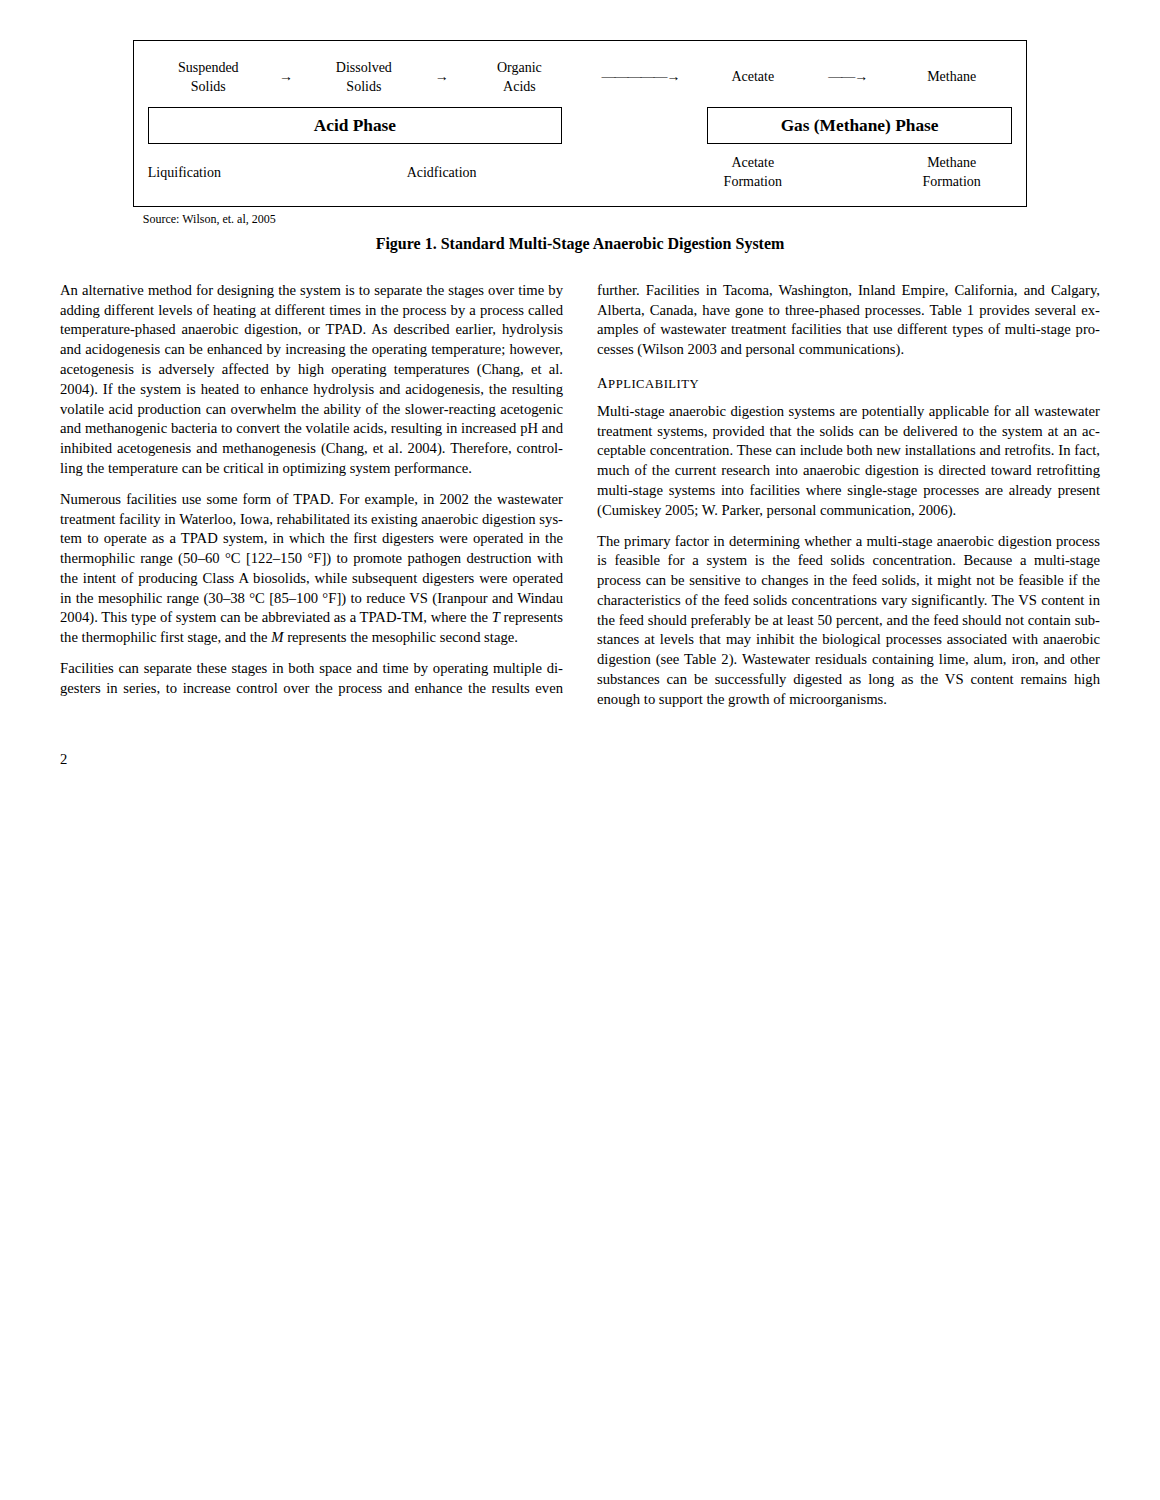| Suspended Solids | → | Dissolved Solids | → | Organic Acids | —————→ | Acetate | ——→ | Methane |
| Acid Phase | | Gas (Methane) Phase |
| Liquification | Acidfication | | Acetate Formation | | Methane Formation |
Source: Wilson, et. al, 2005
Figure 1. Standard Multi-Stage Anaerobic Digestion System
An alternative method for designing the system is to separate the stages over time by adding different levels of heating at different times in the process by a process called temperature-phased anaerobic digestion, or TPAD. As described earlier, hydrolysis and acidogenesis can be enhanced by increasing the operating temperature; however, acetogenesis is adversely affected by high operating temperatures (Chang, et al. 2004). If the system is heated to enhance hydrolysis and acidogenesis, the resulting volatile acid production can overwhelm the ability of the slower-reacting acetogenic and methanogenic bacteria to convert the volatile acids, resulting in increased pH and inhibited acetogenesis and methanogenesis (Chang, et al. 2004). Therefore, controlling the temperature can be critical in optimizing system performance.
Numerous facilities use some form of TPAD. For example, in 2002 the wastewater treatment facility in Waterloo, Iowa, rehabilitated its existing anaerobic digestion system to operate as a TPAD system, in which the first digesters were operated in the thermophilic range (50–60 °C [122–150 °F]) to promote pathogen destruction with the intent of producing Class A biosolids, while subsequent digesters were operated in the mesophilic range (30–38 °C [85–100 °F]) to reduce VS (Iranpour and Windau 2004). This type of system can be abbreviated as a TPAD-TM, where the T represents the thermophilic first stage, and the M represents the mesophilic second stage.
Facilities can separate these stages in both space and time by operating multiple digesters in series, to increase control over the process and enhance the results even further. Facilities in Tacoma, Washington, Inland Empire, California, and Calgary, Alberta, Canada, have gone to three-phased processes. Table 1 provides several examples of wastewater treatment facilities that use different types of multi-stage processes (Wilson 2003 and personal communications).
APPLICABILITY
Multi-stage anaerobic digestion systems are potentially applicable for all wastewater treatment systems, provided that the solids can be delivered to the system at an acceptable concentration. These can include both new installations and retrofits. In fact, much of the current research into anaerobic digestion is directed toward retrofitting multi-stage systems into facilities where single-stage processes are already present (Cumiskey 2005; W. Parker, personal communication, 2006).
The primary factor in determining whether a multi-stage anaerobic digestion process is feasible for a system is the feed solids concentration. Because a multi-stage process can be sensitive to changes in the feed solids, it might not be feasible if the characteristics of the feed solids concentrations vary significantly. The VS content in the feed should preferably be at least 50 percent, and the feed should not contain substances at levels that may inhibit the biological processes associated with anaerobic digestion (see Table 2). Wastewater residuals containing lime, alum, iron, and other substances can be successfully digested as long as the VS content remains high enough to support the growth of microorganisms.
2